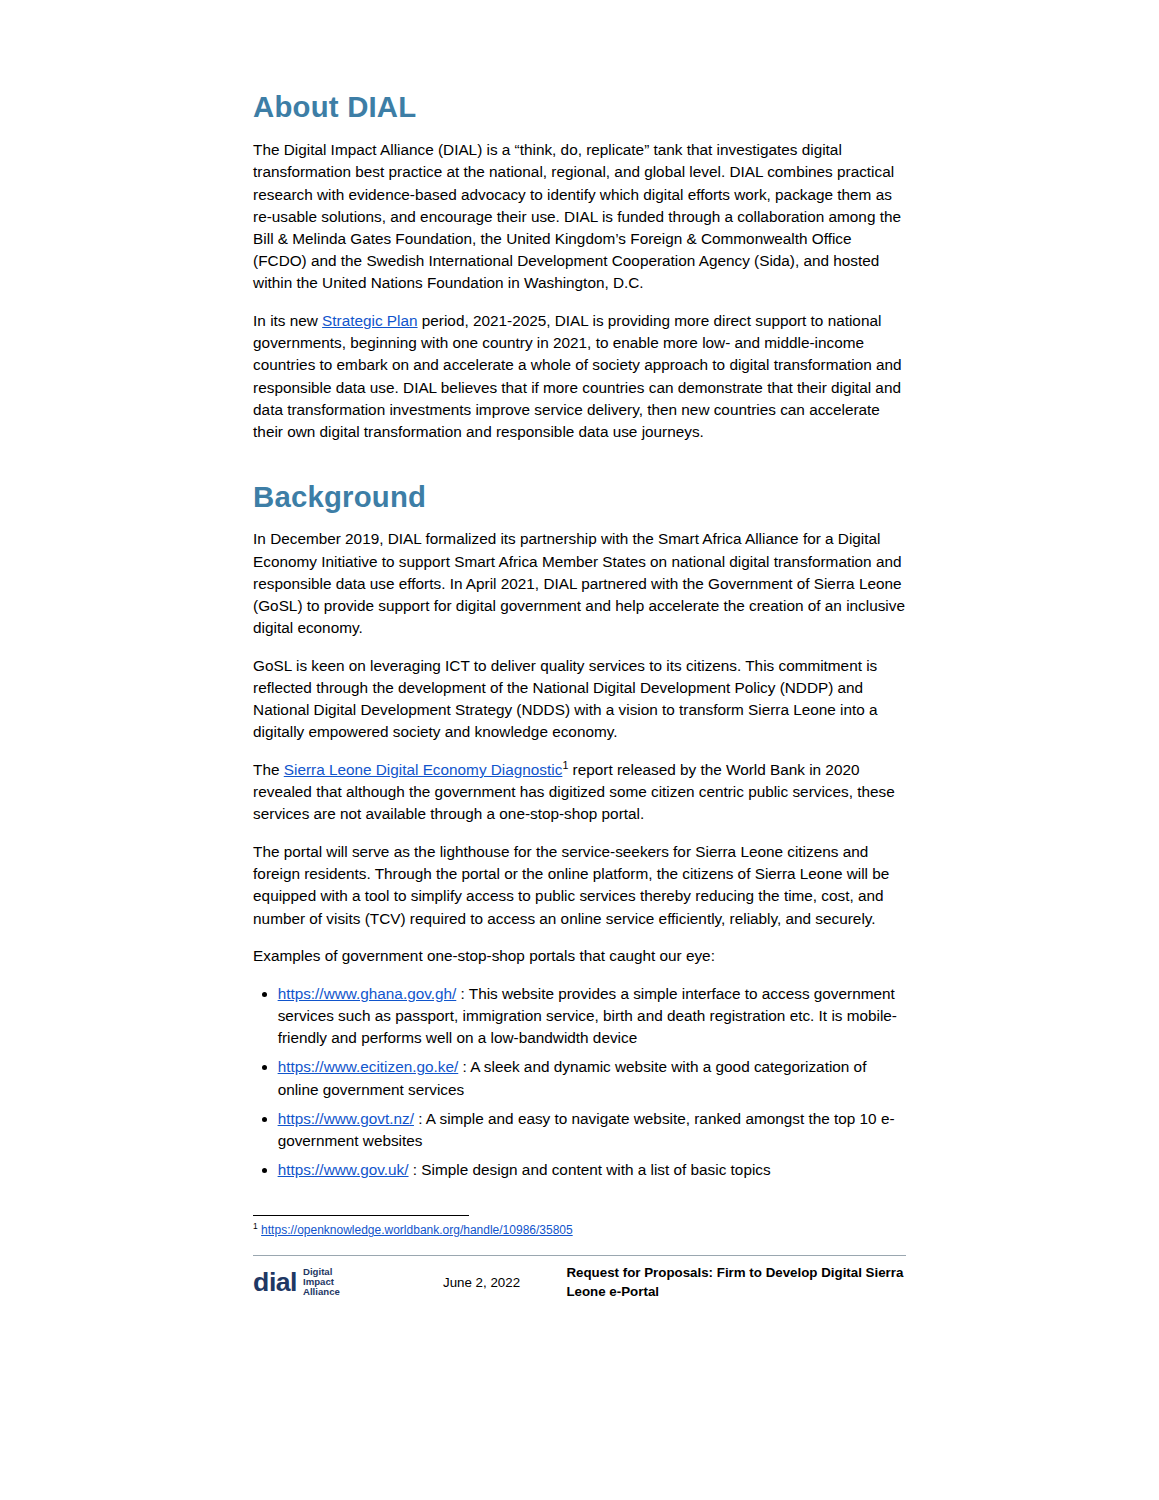About DIAL
The Digital Impact Alliance (DIAL) is a “think, do, replicate” tank that investigates digital transformation best practice at the national, regional, and global level. DIAL combines practical research with evidence-based advocacy to identify which digital efforts work, package them as re-usable solutions, and encourage their use. DIAL is funded through a collaboration among the Bill & Melinda Gates Foundation, the United Kingdom’s Foreign & Commonwealth Office (FCDO) and the Swedish International Development Cooperation Agency (Sida), and hosted within the United Nations Foundation in Washington, D.C.
In its new Strategic Plan period, 2021-2025, DIAL is providing more direct support to national governments, beginning with one country in 2021, to enable more low- and middle-income countries to embark on and accelerate a whole of society approach to digital transformation and responsible data use. DIAL believes that if more countries can demonstrate that their digital and data transformation investments improve service delivery, then new countries can accelerate their own digital transformation and responsible data use journeys.
Background
In December 2019, DIAL formalized its partnership with the Smart Africa Alliance for a Digital Economy Initiative to support Smart Africa Member States on national digital transformation and responsible data use efforts. In April 2021, DIAL partnered with the Government of Sierra Leone (GoSL) to provide support for digital government and help accelerate the creation of an inclusive digital economy.
GoSL is keen on leveraging ICT to deliver quality services to its citizens. This commitment is reflected through the development of the National Digital Development Policy (NDDP) and National Digital Development Strategy (NDDS) with a vision to transform Sierra Leone into a digitally empowered society and knowledge economy.
The Sierra Leone Digital Economy Diagnostic1 report released by the World Bank in 2020 revealed that although the government has digitized some citizen centric public services, these services are not available through a one-stop-shop portal.
The portal will serve as the lighthouse for the service-seekers for Sierra Leone citizens and foreign residents. Through the portal or the online platform, the citizens of Sierra Leone will be equipped with a tool to simplify access to public services thereby reducing the time, cost, and number of visits (TCV) required to access an online service efficiently, reliably, and securely.
Examples of government one-stop-shop portals that caught our eye:
https://www.ghana.gov.gh/ : This website provides a simple interface to access government services such as passport, immigration service, birth and death registration etc. It is mobile-friendly and performs well on a low-bandwidth device
https://www.ecitizen.go.ke/ : A sleek and dynamic website with a good categorization of online government services
https://www.govt.nz/ : A simple and easy to navigate website, ranked amongst the top 10 e-government websites
https://www.gov.uk/ : Simple design and content with a list of basic topics
1 https://openknowledge.worldbank.org/handle/10986/35805
dial Digital
Impact
Alliance
June 2, 2022
Request for Proposals: Firm to Develop Digital Sierra Leone e-Portal